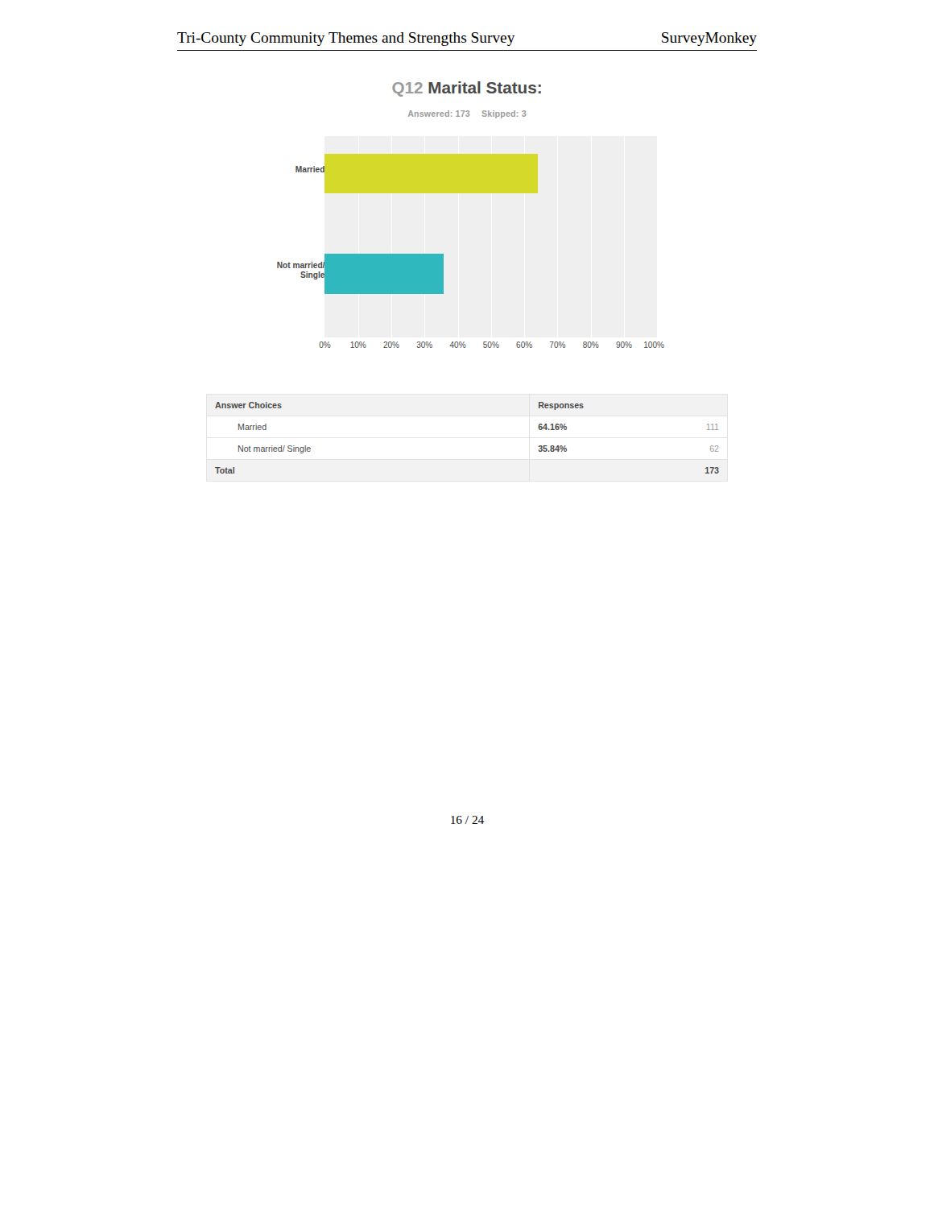Tri-County Community Themes and Strengths Survey
SurveyMonkey
Q12 Marital Status:
Answered: 173 Skipped: 3
| Married | |
| Not married/ Single |
| | 0% 10% 20% 30% 40% 50% 60% 70% 80% 90% 100% |
| Answer Choices | Responses |
| --- | --- |
| Married | 64.16% | 111 |
| Not married/ Single | 35.84% | 62 |
| Total | | 173 |
16 / 24